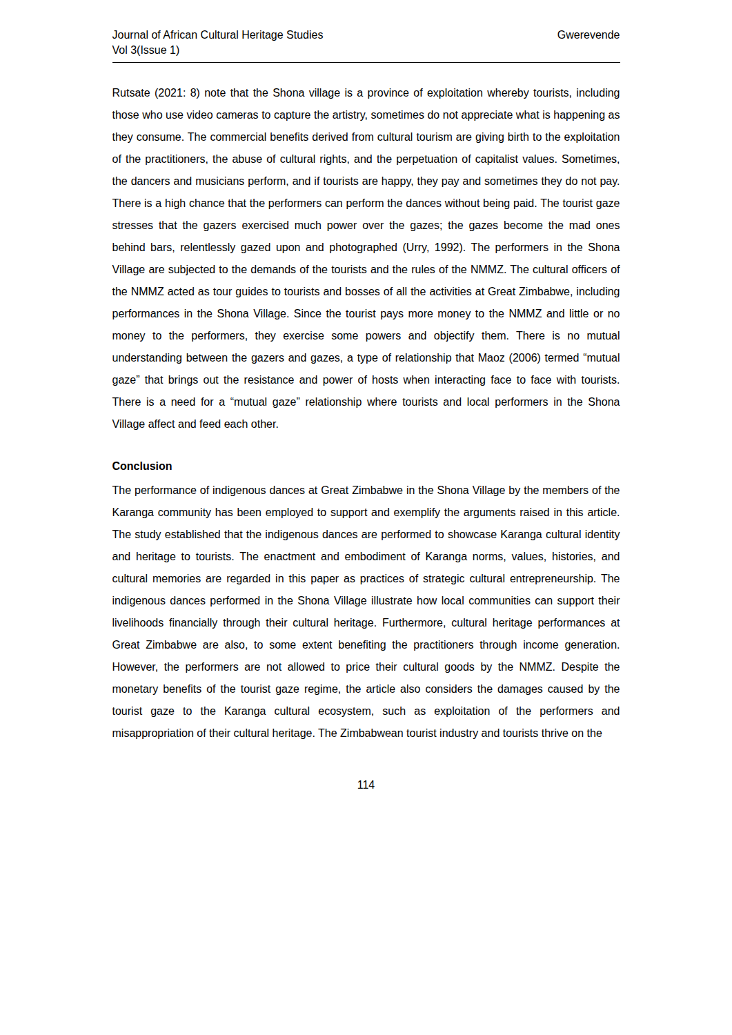Journal of African Cultural Heritage Studies
Vol 3(Issue 1)
Gwerevende
Rutsate (2021: 8) note that the Shona village is a province of exploitation whereby tourists, including those who use video cameras to capture the artistry, sometimes do not appreciate what is happening as they consume. The commercial benefits derived from cultural tourism are giving birth to the exploitation of the practitioners, the abuse of cultural rights, and the perpetuation of capitalist values. Sometimes, the dancers and musicians perform, and if tourists are happy, they pay and sometimes they do not pay. There is a high chance that the performers can perform the dances without being paid. The tourist gaze stresses that the gazers exercised much power over the gazes; the gazes become the mad ones behind bars, relentlessly gazed upon and photographed (Urry, 1992). The performers in the Shona Village are subjected to the demands of the tourists and the rules of the NMMZ. The cultural officers of the NMMZ acted as tour guides to tourists and bosses of all the activities at Great Zimbabwe, including performances in the Shona Village. Since the tourist pays more money to the NMMZ and little or no money to the performers, they exercise some powers and objectify them. There is no mutual understanding between the gazers and gazes, a type of relationship that Maoz (2006) termed “mutual gaze” that brings out the resistance and power of hosts when interacting face to face with tourists. There is a need for a “mutual gaze” relationship where tourists and local performers in the Shona Village affect and feed each other.
Conclusion
The performance of indigenous dances at Great Zimbabwe in the Shona Village by the members of the Karanga community has been employed to support and exemplify the arguments raised in this article. The study established that the indigenous dances are performed to showcase Karanga cultural identity and heritage to tourists. The enactment and embodiment of Karanga norms, values, histories, and cultural memories are regarded in this paper as practices of strategic cultural entrepreneurship. The indigenous dances performed in the Shona Village illustrate how local communities can support their livelihoods financially through their cultural heritage. Furthermore, cultural heritage performances at Great Zimbabwe are also, to some extent benefiting the practitioners through income generation. However, the performers are not allowed to price their cultural goods by the NMMZ. Despite the monetary benefits of the tourist gaze regime, the article also considers the damages caused by the tourist gaze to the Karanga cultural ecosystem, such as exploitation of the performers and misappropriation of their cultural heritage. The Zimbabwean tourist industry and tourists thrive on the
114